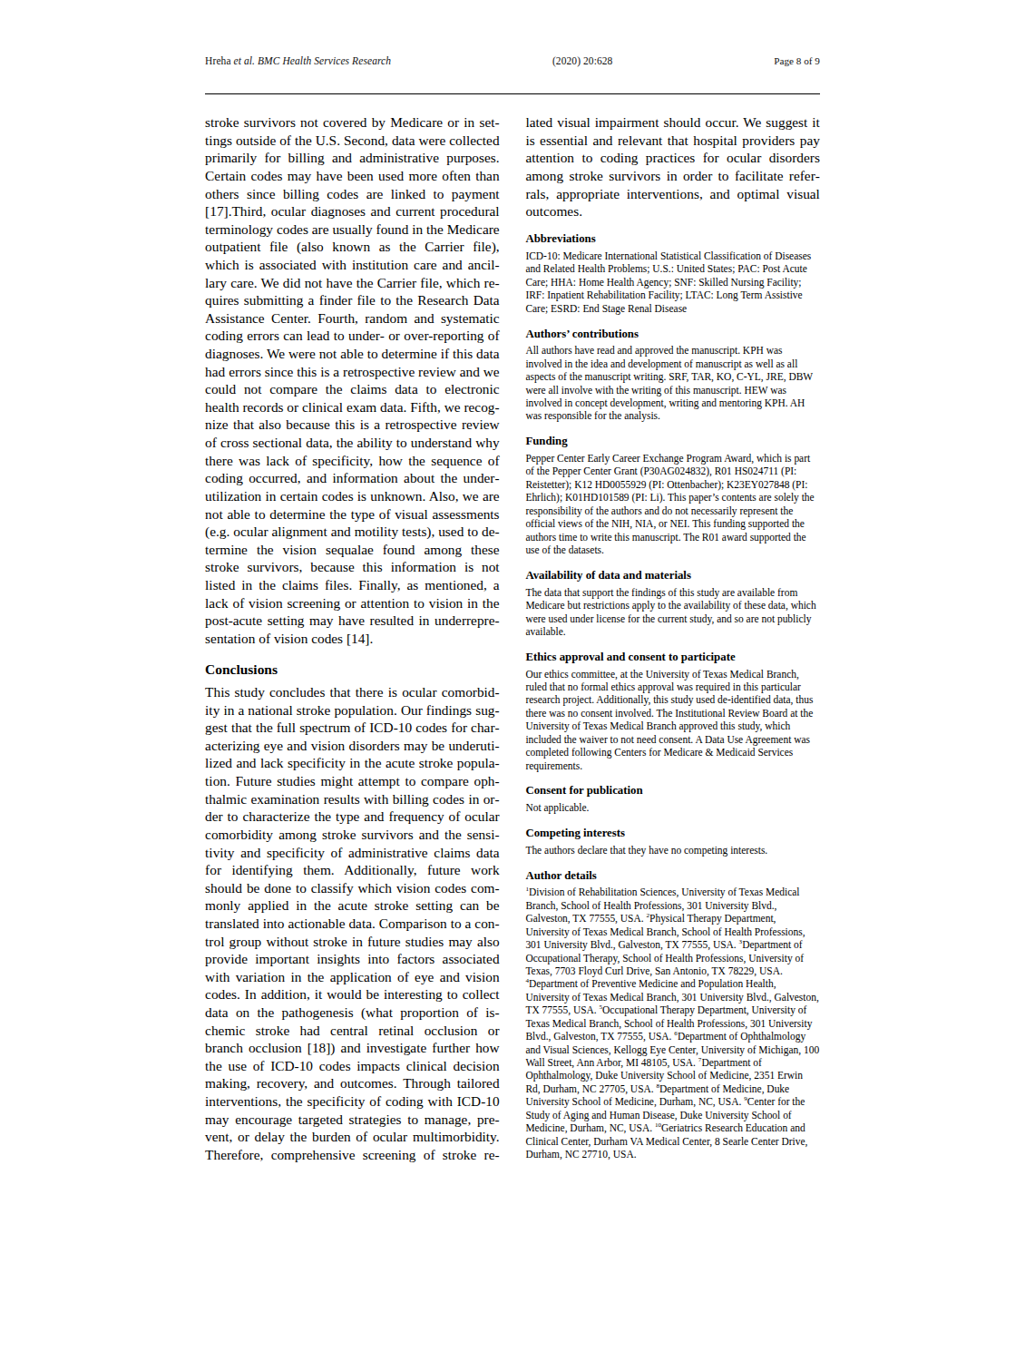Hreha et al. BMC Health Services Research
(2020) 20:628
Page 8 of 9
stroke survivors not covered by Medicare or in settings outside of the U.S. Second, data were collected primarily for billing and administrative purposes. Certain codes may have been used more often than others since billing codes are linked to payment [17].Third, ocular diagnoses and current procedural terminology codes are usually found in the Medicare outpatient file (also known as the Carrier file), which is associated with institution care and ancillary care. We did not have the Carrier file, which requires submitting a finder file to the Research Data Assistance Center. Fourth, random and systematic coding errors can lead to under- or over-reporting of diagnoses. We were not able to determine if this data had errors since this is a retrospective review and we could not compare the claims data to electronic health records or clinical exam data. Fifth, we recognize that also because this is a retrospective review of cross sectional data, the ability to understand why there was lack of specificity, how the sequence of coding occurred, and information about the underutilization in certain codes is unknown. Also, we are not able to determine the type of visual assessments (e.g. ocular alignment and motility tests), used to determine the vision sequalae found among these stroke survivors, because this information is not listed in the claims files. Finally, as mentioned, a lack of vision screening or attention to vision in the post-acute setting may have resulted in underrepresentation of vision codes [14].
Conclusions
This study concludes that there is ocular comorbidity in a national stroke population. Our findings suggest that the full spectrum of ICD-10 codes for characterizing eye and vision disorders may be underutilized and lack specificity in the acute stroke population. Future studies might attempt to compare ophthalmic examination results with billing codes in order to characterize the type and frequency of ocular comorbidity among stroke survivors and the sensitivity and specificity of administrative claims data for identifying them. Additionally, future work should be done to classify which vision codes commonly applied in the acute stroke setting can be translated into actionable data. Comparison to a control group without stroke in future studies may also provide important insights into factors associated with variation in the application of eye and vision codes. In addition, it would be interesting to collect data on the pathogenesis (what proportion of ischemic stroke had central retinal occlusion or branch occlusion [18]) and investigate further how the use of ICD-10 codes impacts clinical decision making, recovery, and outcomes. Through tailored interventions, the specificity of coding with ICD-10 may encourage targeted strategies to manage, prevent, or delay the burden of ocular multimorbidity. Therefore, comprehensive screening of stroke related visual impairment should occur. We suggest it is essential and relevant that hospital providers pay attention to coding practices for ocular disorders among stroke survivors in order to facilitate referrals, appropriate interventions, and optimal visual outcomes.
Abbreviations
ICD-10: Medicare International Statistical Classification of Diseases and Related Health Problems; U.S.: United States; PAC: Post Acute Care; HHA: Home Health Agency; SNF: Skilled Nursing Facility; IRF: Inpatient Rehabilitation Facility; LTAC: Long Term Assistive Care; ESRD: End Stage Renal Disease
Authors’ contributions
All authors have read and approved the manuscript. KPH was involved in the idea and development of manuscript as well as all aspects of the manuscript writing. SRF, TAR, KO, C-YL, JRE, DBW were all involve with the writing of this manuscript. HEW was involved in concept development, writing and mentoring KPH. AH was responsible for the analysis.
Funding
Pepper Center Early Career Exchange Program Award, which is part of the Pepper Center Grant (P30AG024832), R01 HS024711 (PI: Reistetter); K12 HD0055929 (PI: Ottenbacher); K23EY027848 (PI: Ehrlich); K01HD101589 (PI: Li). This paper’s contents are solely the responsibility of the authors and do not necessarily represent the official views of the NIH, NIA, or NEI. This funding supported the authors time to write this manuscript. The R01 award supported the use of the datasets.
Availability of data and materials
The data that support the findings of this study are available from Medicare but restrictions apply to the availability of these data, which were used under license for the current study, and so are not publicly available.
Ethics approval and consent to participate
Our ethics committee, at the University of Texas Medical Branch, ruled that no formal ethics approval was required in this particular research project. Additionally, this study used de-identified data, thus there was no consent involved. The Institutional Review Board at the University of Texas Medical Branch approved this study, which included the waiver to not need consent. A Data Use Agreement was completed following Centers for Medicare & Medicaid Services requirements.
Consent for publication
Not applicable.
Competing interests
The authors declare that they have no competing interests.
Author details
1Division of Rehabilitation Sciences, University of Texas Medical Branch, School of Health Professions, 301 University Blvd., Galveston, TX 77555, USA. 2Physical Therapy Department, University of Texas Medical Branch, School of Health Professions, 301 University Blvd., Galveston, TX 77555, USA. 3Department of Occupational Therapy, School of Health Professions, University of Texas, 7703 Floyd Curl Drive, San Antonio, TX 78229, USA. 4Department of Preventive Medicine and Population Health, University of Texas Medical Branch, 301 University Blvd., Galveston, TX 77555, USA. 5Occupational Therapy Department, University of Texas Medical Branch, School of Health Professions, 301 University Blvd., Galveston, TX 77555, USA. 6Department of Ophthalmology and Visual Sciences, Kellogg Eye Center, University of Michigan, 100 Wall Street, Ann Arbor, MI 48105, USA. 7Department of Ophthalmology, Duke University School of Medicine, 2351 Erwin Rd, Durham, NC 27705, USA. 8Department of Medicine, Duke University School of Medicine, Durham, NC, USA. 9Center for the Study of Aging and Human Disease, Duke University School of Medicine, Durham, NC, USA. 10Geriatrics Research Education and Clinical Center, Durham VA Medical Center, 8 Searle Center Drive, Durham, NC 27710, USA.